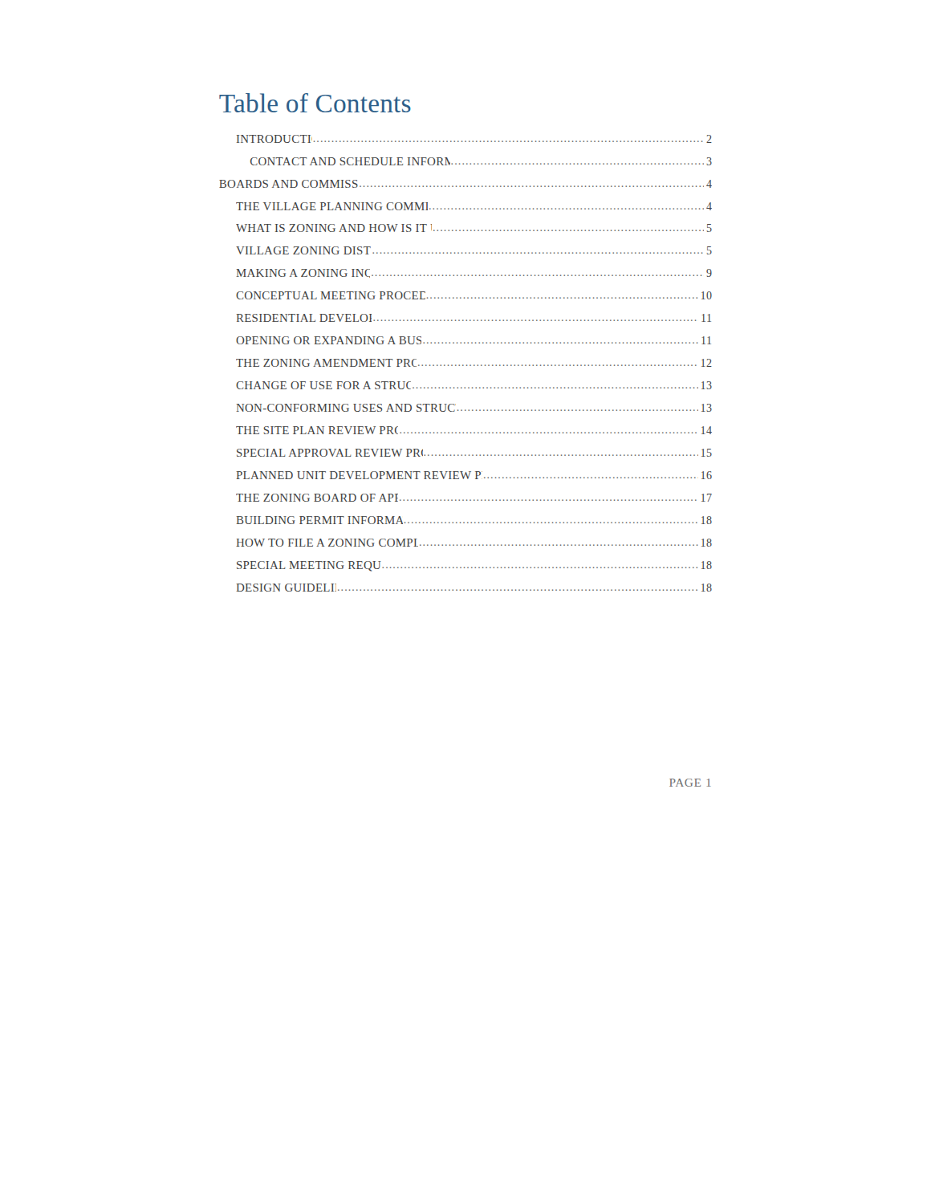Table of Contents
INTRODUCTION.................................................................................................................................. 2
CONTACT AND SCHEDULE INFORMATION................................................................................... 3
BOARDS AND COMMISSIONS................................................................................................................. 4
THE VILLAGE PLANNING COMMISSION......................................................................................... 4
WHAT IS ZONING AND HOW IS IT USED?....................................................................................... 5
VILLAGE ZONING DISTRICTS................................................................................................................. 5
MAKING A ZONING INQUIRY................................................................................................................ 9
CONCEPTUAL MEETING PROCEDURES....................................................................................... 10
RESIDENTIAL DEVELOPMENT................................................................................................................. 11
OPENING OR EXPANDING A BUSINESS......................................................................................... 11
THE ZONING AMENDMENT PROCESS.......................................................................................... 12
CHANGE OF USE FOR A STRUCTURE............................................................................................. 13
NON-CONFORMING USES AND STRUCTURES............................................................................. 13
THE SITE PLAN REVIEW PROCESS.................................................................................................. 14
SPECIAL APPROVAL REVIEW PROCESS......................................................................................... 15
PLANNED UNIT DEVELOPMENT REVIEW PROCESS..................................................................... 16
THE ZONING BOARD OF APPEALS.................................................................................................. 17
BUILDING PERMIT INFORMATION.............................................................................................. 18
HOW TO FILE A ZONING COMPLAINT......................................................................................... 18
SPECIAL MEETING REQUESTS....................................................................................................... 18
DESIGN GUIDELINES....................................................................................................................... 18
PAGE 1